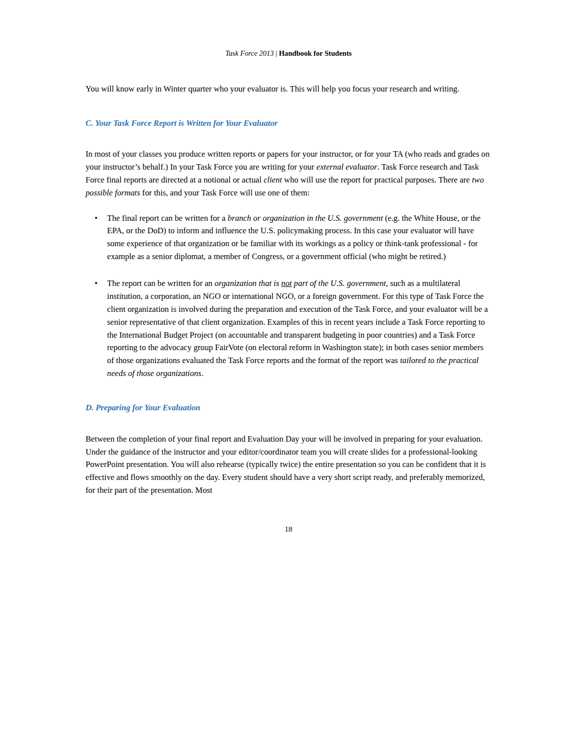Task Force 2013 | Handbook for Students
You will know early in Winter quarter who your evaluator is. This will help you focus your research and writing.
C. Your Task Force Report is Written for Your Evaluator
In most of your classes you produce written reports or papers for your instructor, or for your TA (who reads and grades on your instructor’s behalf.) In your Task Force you are writing for your external evaluator. Task Force research and Task Force final reports are directed at a notional or actual client who will use the report for practical purposes. There are two possible formats for this, and your Task Force will use one of them:
The final report can be written for a branch or organization in the U.S. government (e.g. the White House, or the EPA, or the DoD) to inform and influence the U.S. policymaking process. In this case your evaluator will have some experience of that organization or be familiar with its workings as a policy or think-tank professional - for example as a senior diplomat, a member of Congress, or a government official (who might be retired.)
The report can be written for an organization that is not part of the U.S. government, such as a multilateral institution, a corporation, an NGO or international NGO, or a foreign government. For this type of Task Force the client organization is involved during the preparation and execution of the Task Force, and your evaluator will be a senior representative of that client organization. Examples of this in recent years include a Task Force reporting to the International Budget Project (on accountable and transparent budgeting in poor countries) and a Task Force reporting to the advocacy group FairVote (on electoral reform in Washington state); in both cases senior members of those organizations evaluated the Task Force reports and the format of the report was tailored to the practical needs of those organizations.
D. Preparing for Your Evaluation
Between the completion of your final report and Evaluation Day your will be involved in preparing for your evaluation. Under the guidance of the instructor and your editor/coordinator team you will create slides for a professional-looking PowerPoint presentation. You will also rehearse (typically twice) the entire presentation so you can be confident that it is effective and flows smoothly on the day. Every student should have a very short script ready, and preferably memorized, for their part of the presentation. Most
18